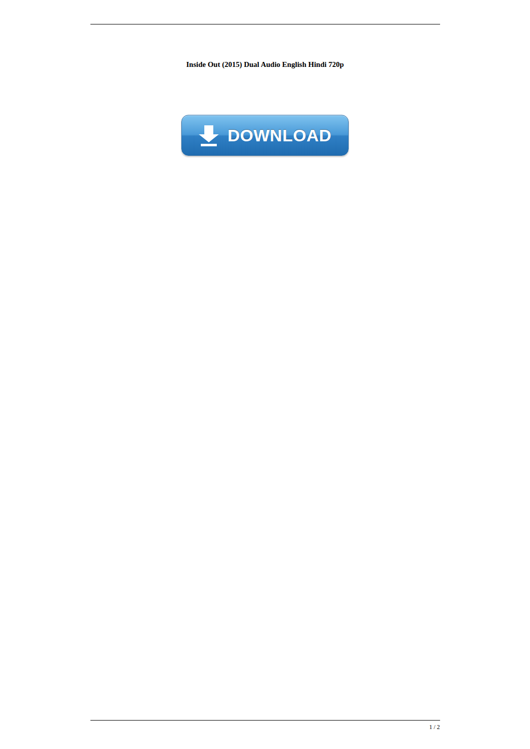Inside Out (2015) Dual Audio English Hindi 720p
DOWNLOAD
1 / 2